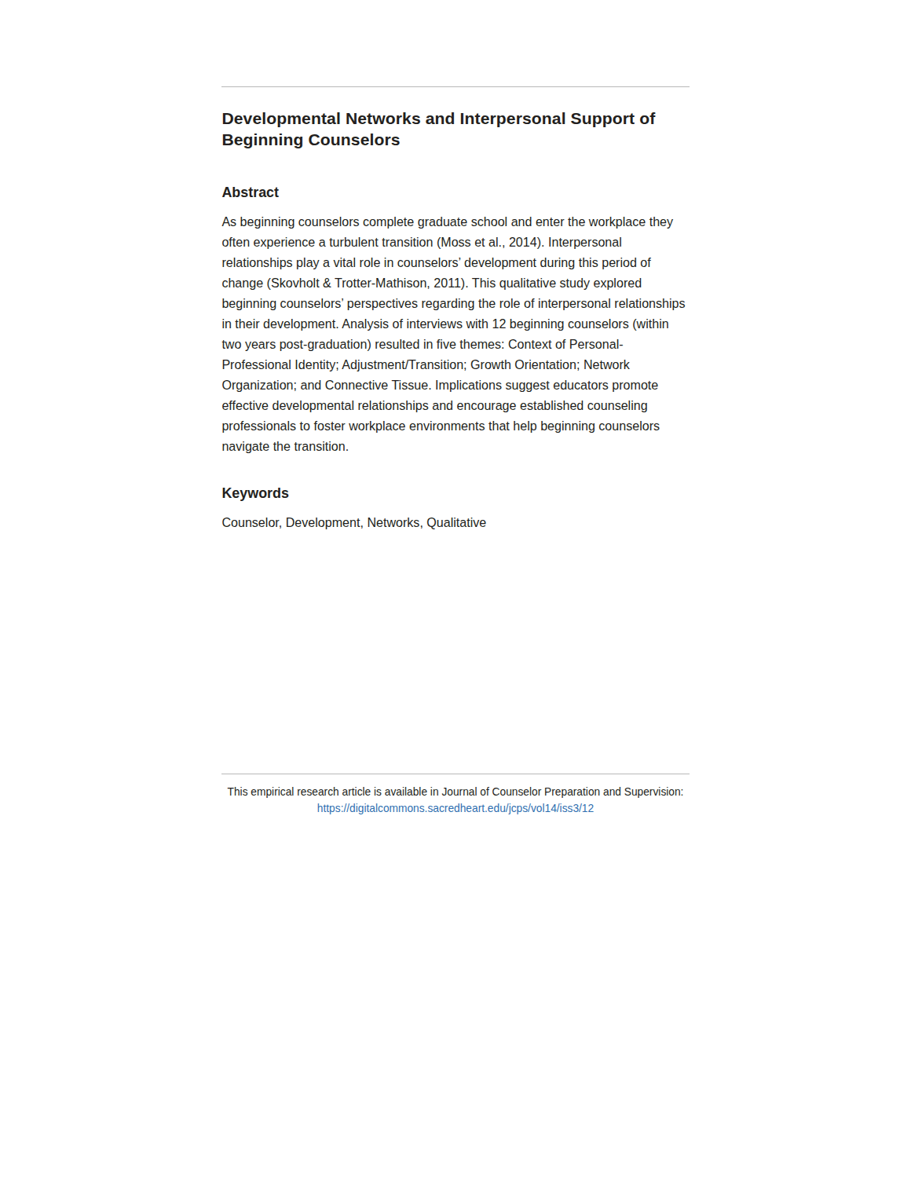Developmental Networks and Interpersonal Support of Beginning Counselors
Abstract
As beginning counselors complete graduate school and enter the workplace they often experience a turbulent transition (Moss et al., 2014). Interpersonal relationships play a vital role in counselors’ development during this period of change (Skovholt & Trotter-Mathison, 2011). This qualitative study explored beginning counselors’ perspectives regarding the role of interpersonal relationships in their development. Analysis of interviews with 12 beginning counselors (within two years post-graduation) resulted in five themes: Context of Personal-Professional Identity; Adjustment/Transition; Growth Orientation; Network Organization; and Connective Tissue. Implications suggest educators promote effective developmental relationships and encourage established counseling professionals to foster workplace environments that help beginning counselors navigate the transition.
Keywords
Counselor, Development, Networks, Qualitative
This empirical research article is available in Journal of Counselor Preparation and Supervision:
https://digitalcommons.sacredheart.edu/jcps/vol14/iss3/12